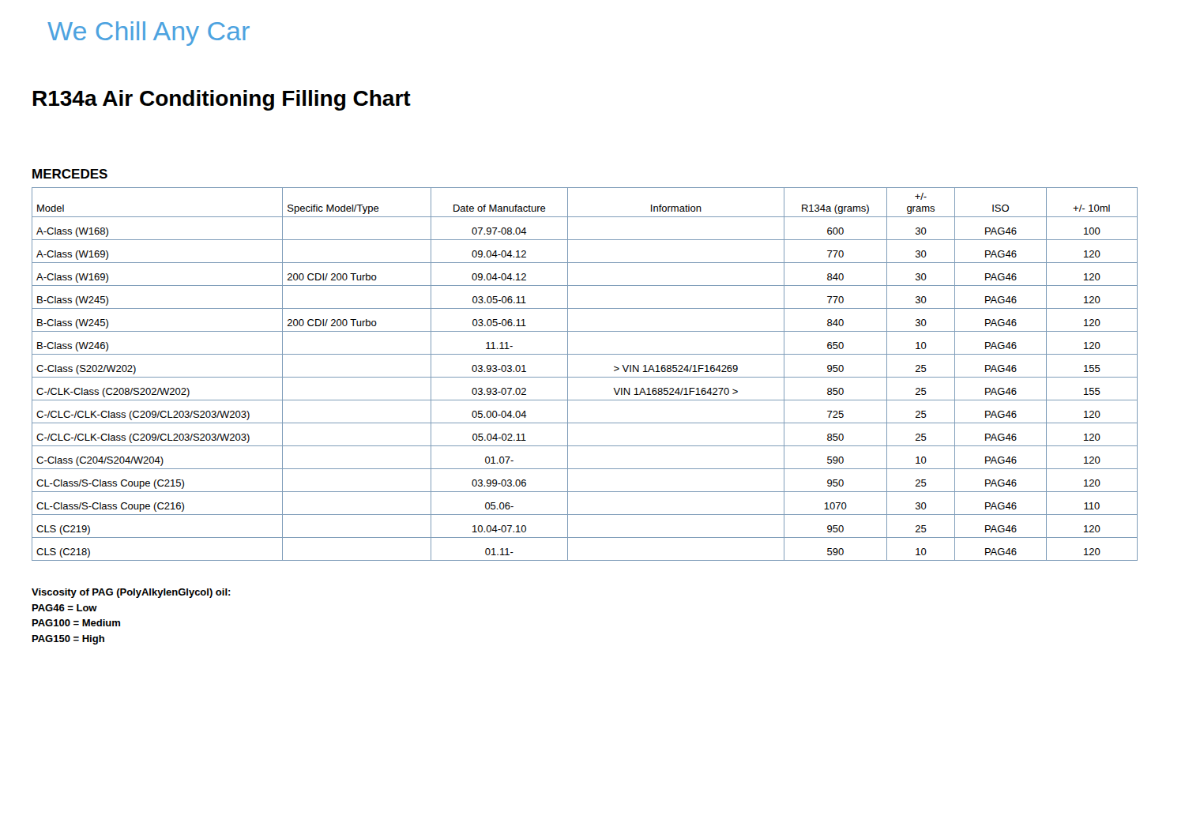We Chill Any Car
R134a Air Conditioning Filling Chart
MERCEDES
| Model | Specific Model/Type | Date of Manufacture | Information | R134a (grams) | +/- grams | ISO | +/- 10ml |
| --- | --- | --- | --- | --- | --- | --- | --- |
| A-Class (W168) | | 07.97-08.04 | | 600 | 30 | PAG46 | 100 |
| A-Class (W169) | | 09.04-04.12 | | 770 | 30 | PAG46 | 120 |
| A-Class (W169) | 200 CDI/ 200 Turbo | 09.04-04.12 | | 840 | 30 | PAG46 | 120 |
| B-Class (W245) | | 03.05-06.11 | | 770 | 30 | PAG46 | 120 |
| B-Class (W245) | 200 CDI/ 200 Turbo | 03.05-06.11 | | 840 | 30 | PAG46 | 120 |
| B-Class (W246) | | 11.11- | | 650 | 10 | PAG46 | 120 |
| C-Class (S202/W202) | | 03.93-03.01 | > VIN 1A168524/1F164269 | 950 | 25 | PAG46 | 155 |
| C-/CLK-Class (C208/S202/W202) | | 03.93-07.02 | VIN 1A168524/1F164270 > | 850 | 25 | PAG46 | 155 |
| C-/CLC-/CLK-Class (C209/CL203/S203/W203) | | 05.00-04.04 | | 725 | 25 | PAG46 | 120 |
| C-/CLC-/CLK-Class (C209/CL203/S203/W203) | | 05.04-02.11 | | 850 | 25 | PAG46 | 120 |
| C-Class (C204/S204/W204) | | 01.07- | | 590 | 10 | PAG46 | 120 |
| CL-Class/S-Class Coupe (C215) | | 03.99-03.06 | | 950 | 25 | PAG46 | 120 |
| CL-Class/S-Class Coupe (C216) | | 05.06- | | 1070 | 30 | PAG46 | 110 |
| CLS (C219) | | 10.04-07.10 | | 950 | 25 | PAG46 | 120 |
| CLS (C218) | | 01.11- | | 590 | 10 | PAG46 | 120 |
Viscosity of PAG (PolyAlkylenGlycol) oil:
PAG46 = Low
PAG100 = Medium
PAG150 = High